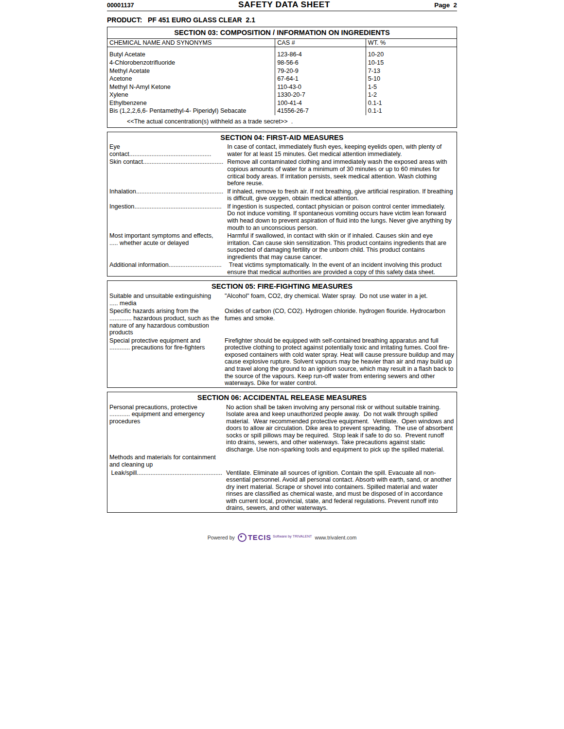00001137 SAFETY DATA SHEET Page 2
PRODUCT: PF 451 EURO GLASS CLEAR 2.1
SECTION 03: COMPOSITION / INFORMATION ON INGREDIENTS
| CHEMICAL NAME AND SYNONYMS | CAS # | WT. % |
| --- | --- | --- |
| Butyl Acetate | 123-86-4 | 10-20 |
| 4-Chlorobenzotrifluoride | 98-56-6 | 10-15 |
| Methyl Acetate | 79-20-9 | 7-13 |
| Acetone | 67-64-1 | 5-10 |
| Methyl N-Amyl Ketone | 110-43-0 | 1-5 |
| Xylene | 1330-20-7 | 1-2 |
| Ethylbenzene | 100-41-4 | 0.1-1 |
| Bis (1,2,2,6,6- Pentamethyl-4- Piperidyl) Sebacate | 41556-26-7 | 0.1-1 |
<<The actual concentration(s) withheld as a trade secret>> .
SECTION 04: FIRST-AID MEASURES
| Eye contact ................................................ | In case of contact, immediately flush eyes, keeping eyelids open, with plenty of water for at least 15 minutes. Get medical attention immediately. |
| Skin contact ............................................... | Remove all contaminated clothing and immediately wash the exposed areas with copious amounts of water for a minimum of 30 minutes or up to 60 minutes for critical body areas. If irritation persists, seek medical attention. Wash clothing before reuse. |
| Inhalation ................................................... | If inhaled, remove to fresh air. If not breathing, give artificial respiration. If breathing is difficult, give oxygen, obtain medical attention. |
| Ingestion ................................................... | If ingestion is suspected, contact physician or poison control center immediately. Do not induce vomiting. If spontaneous vomiting occurs have victim lean forward with head down to prevent aspiration of fluid into the lungs. Never give anything by mouth to an unconscious person. |
| Most important symptoms and effects, ..... whether acute or delayed | Harmful if swallowed, in contact with skin or if inhaled. Causes skin and eye irritation. Can cause skin sensitization. This product contains ingredients that are suspected of damaging fertility or the unborn child. This product contains ingredients that may cause cancer. |
| Additional information ............................... | Treat victims symptomatically. In the event of an incident involving this product ensure that medical authorities are provided a copy of this safety data sheet. |
SECTION 05: FIRE-FIGHTING MEASURES
| Suitable and unsuitable extinguishing ..... media | "Alcohol" foam, CO2, dry chemical. Water spray. Do not use water in a jet. |
| Specific hazards arising from the ............. hazardous product, such as the nature of any hazardous combustion products | Oxides of carbon (CO, CO2). Hydrogen chloride. hydrogen flouride. Hydrocarbon fumes and smoke. |
| Special protective equipment and ............ precautions for fire-fighters | Firefighter should be equipped with self-contained breathing apparatus and full protective clothing to protect against potentially toxic and irritating fumes. Cool fire-exposed containers with cold water spray. Heat will cause pressure buildup and may cause explosive rupture. Solvent vapours may be heavier than air and may build up and travel along the ground to an ignition source, which may result in a flash back to the source of the vapours. Keep run-off water from entering sewers and other waterways. Dike for water control. |
SECTION 06: ACCIDENTAL RELEASE MEASURES
| Personal precautions, protective ............ equipment and emergency procedures | No action shall be taken involving any personal risk or without suitable training. Isolate area and keep unauthorized people away. Do not walk through spilled material. Wear recommended protective equipment. Ventilate. Open windows and doors to allow air circulation. Dike area to prevent spreading. The use of absorbent socks or spill pillows may be required. Stop leak if safe to do so. Prevent runoff into drains, sewers, and other waterways. Take precautions against static discharge. Use non-sparking tools and equipment to pick up the spilled material. |
| Methods and materials for containment and cleaning up | |
| Leak/spill .................................................. | Ventilate. Eliminate all sources of ignition. Contain the spill. Evacuate all non-essential personnel. Avoid all personal contact. Absorb with earth, sand, or another dry inert material. Scrape or shovel into containers. Spilled material and water rinses are classified as chemical waste, and must be disposed of in accordance with current local, provincial, state, and federal regulations. Prevent runoff into drains, sewers, and other waterways. |
Powered by TECISSoftware by TRIVALENT www.trivalent.com